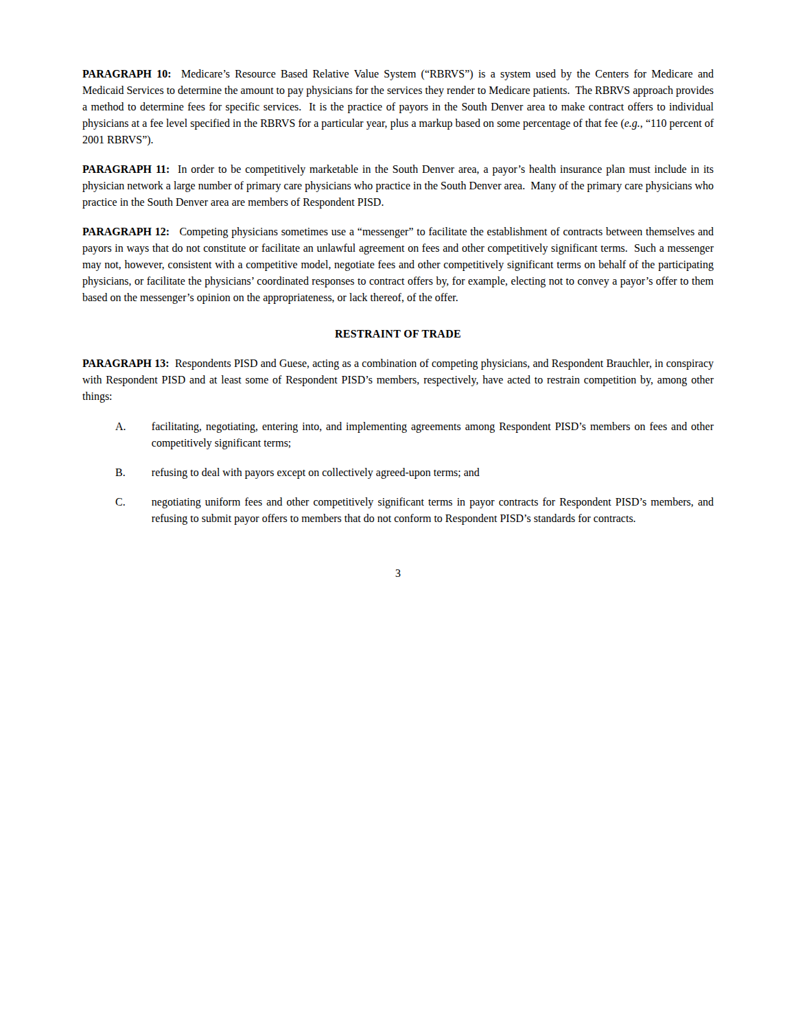PARAGRAPH 10: Medicare’s Resource Based Relative Value System (“RBRVS”) is a system used by the Centers for Medicare and Medicaid Services to determine the amount to pay physicians for the services they render to Medicare patients. The RBRVS approach provides a method to determine fees for specific services. It is the practice of payors in the South Denver area to make contract offers to individual physicians at a fee level specified in the RBRVS for a particular year, plus a markup based on some percentage of that fee (e.g., “110 percent of 2001 RBRVS”).
PARAGRAPH 11: In order to be competitively marketable in the South Denver area, a payor’s health insurance plan must include in its physician network a large number of primary care physicians who practice in the South Denver area. Many of the primary care physicians who practice in the South Denver area are members of Respondent PISD.
PARAGRAPH 12: Competing physicians sometimes use a “messenger” to facilitate the establishment of contracts between themselves and payors in ways that do not constitute or facilitate an unlawful agreement on fees and other competitively significant terms. Such a messenger may not, however, consistent with a competitive model, negotiate fees and other competitively significant terms on behalf of the participating physicians, or facilitate the physicians’ coordinated responses to contract offers by, for example, electing not to convey a payor’s offer to them based on the messenger’s opinion on the appropriateness, or lack thereof, of the offer.
RESTRAINT OF TRADE
PARAGRAPH 13: Respondents PISD and Guese, acting as a combination of competing physicians, and Respondent Brauchler, in conspiracy with Respondent PISD and at least some of Respondent PISD’s members, respectively, have acted to restrain competition by, among other things:
A. facilitating, negotiating, entering into, and implementing agreements among Respondent PISD’s members on fees and other competitively significant terms;
B. refusing to deal with payors except on collectively agreed-upon terms; and
C. negotiating uniform fees and other competitively significant terms in payor contracts for Respondent PISD’s members, and refusing to submit payor offers to members that do not conform to Respondent PISD’s standards for contracts.
3